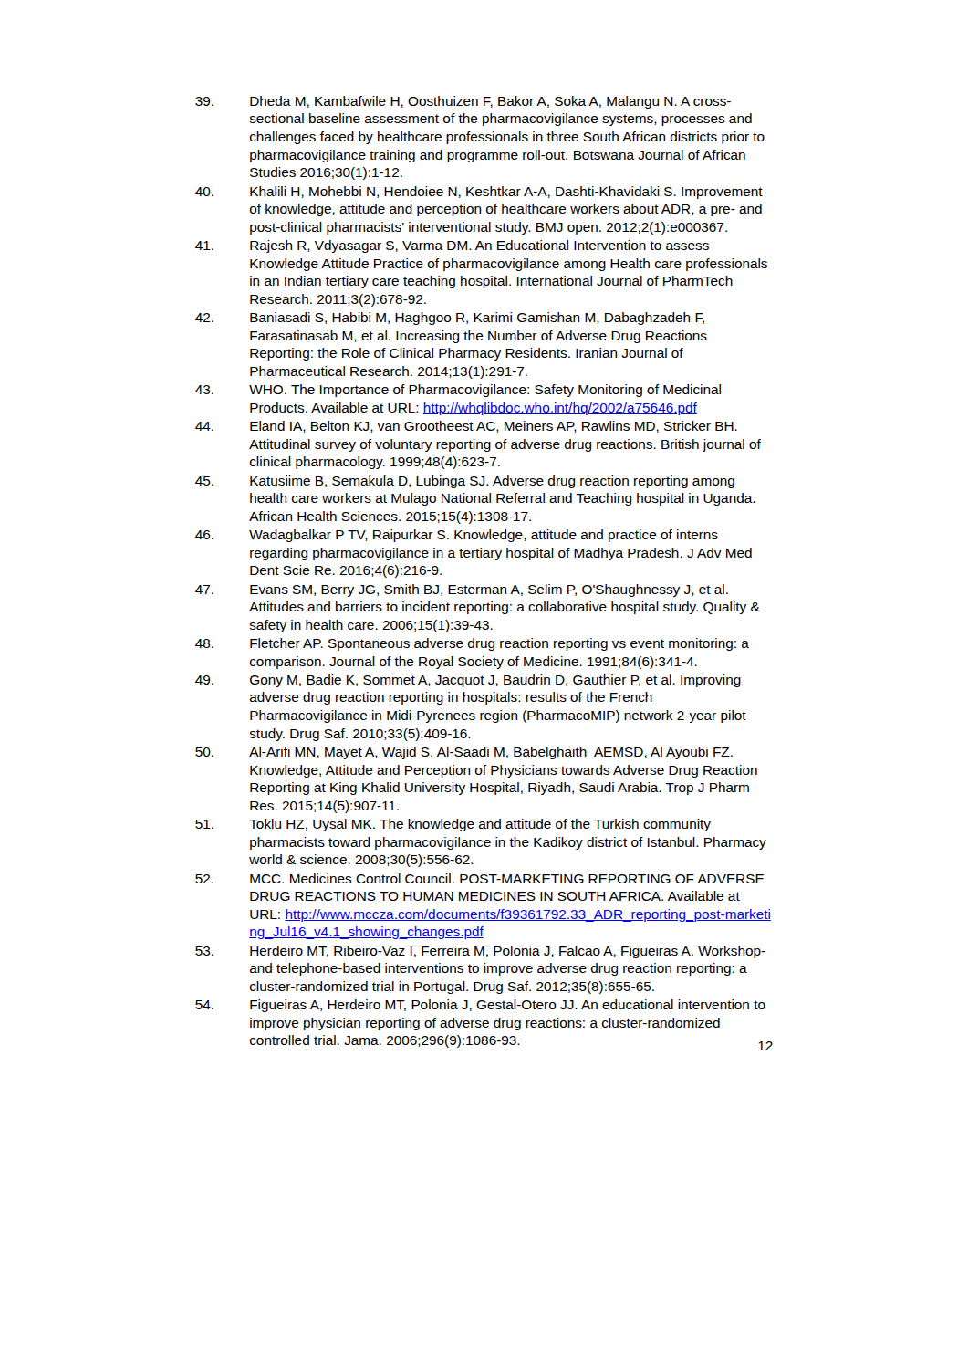39. Dheda M, Kambafwile H, Oosthuizen F, Bakor A, Soka A, Malangu N. A cross-sectional baseline assessment of the pharmacovigilance systems, processes and challenges faced by healthcare professionals in three South African districts prior to pharmacovigilance training and programme roll-out. Botswana Journal of African Studies 2016;30(1):1-12.
40. Khalili H, Mohebbi N, Hendoiee N, Keshtkar A-A, Dashti-Khavidaki S. Improvement of knowledge, attitude and perception of healthcare workers about ADR, a pre- and post-clinical pharmacists' interventional study. BMJ open. 2012;2(1):e000367.
41. Rajesh R, Vdyasagar S, Varma DM. An Educational Intervention to assess Knowledge Attitude Practice of pharmacovigilance among Health care professionals in an Indian tertiary care teaching hospital. International Journal of PharmTech Research. 2011;3(2):678-92.
42. Baniasadi S, Habibi M, Haghgoo R, Karimi Gamishan M, Dabaghzadeh F, Farasatinasab M, et al. Increasing the Number of Adverse Drug Reactions Reporting: the Role of Clinical Pharmacy Residents. Iranian Journal of Pharmaceutical Research. 2014;13(1):291-7.
43. WHO. The Importance of Pharmacovigilance: Safety Monitoring of Medicinal Products. Available at URL: http://whqlibdoc.who.int/hq/2002/a75646.pdf
44. Eland IA, Belton KJ, van Grootheest AC, Meiners AP, Rawlins MD, Stricker BH. Attitudinal survey of voluntary reporting of adverse drug reactions. British journal of clinical pharmacology. 1999;48(4):623-7.
45. Katusiime B, Semakula D, Lubinga SJ. Adverse drug reaction reporting among health care workers at Mulago National Referral and Teaching hospital in Uganda. African Health Sciences. 2015;15(4):1308-17.
46. Wadagbalkar P TV, Raipurkar S. Knowledge, attitude and practice of interns regarding pharmacovigilance in a tertiary hospital of Madhya Pradesh. J Adv Med Dent Scie Re. 2016;4(6):216-9.
47. Evans SM, Berry JG, Smith BJ, Esterman A, Selim P, O'Shaughnessy J, et al. Attitudes and barriers to incident reporting: a collaborative hospital study. Quality & safety in health care. 2006;15(1):39-43.
48. Fletcher AP. Spontaneous adverse drug reaction reporting vs event monitoring: a comparison. Journal of the Royal Society of Medicine. 1991;84(6):341-4.
49. Gony M, Badie K, Sommet A, Jacquot J, Baudrin D, Gauthier P, et al. Improving adverse drug reaction reporting in hospitals: results of the French Pharmacovigilance in Midi-Pyrenees region (PharmacoMIP) network 2-year pilot study. Drug Saf. 2010;33(5):409-16.
50. Al-Arifi MN, Mayet A, Wajid S, Al-Saadi M, Babelghaith AEMSD, Al Ayoubi FZ. Knowledge, Attitude and Perception of Physicians towards Adverse Drug Reaction Reporting at King Khalid University Hospital, Riyadh, Saudi Arabia. Trop J Pharm Res. 2015;14(5):907-11.
51. Toklu HZ, Uysal MK. The knowledge and attitude of the Turkish community pharmacists toward pharmacovigilance in the Kadikoy district of Istanbul. Pharmacy world & science. 2008;30(5):556-62.
52. MCC. Medicines Control Council. POST-MARKETING REPORTING OF ADVERSE DRUG REACTIONS TO HUMAN MEDICINES IN SOUTH AFRICA. Available at URL: http://www.mccza.com/documents/f39361792.33_ADR_reporting_post-marketing_Jul16_v4.1_showing_changes.pdf
53. Herdeiro MT, Ribeiro-Vaz I, Ferreira M, Polonia J, Falcao A, Figueiras A. Workshop- and telephone-based interventions to improve adverse drug reaction reporting: a cluster-randomized trial in Portugal. Drug Saf. 2012;35(8):655-65.
54. Figueiras A, Herdeiro MT, Polonia J, Gestal-Otero JJ. An educational intervention to improve physician reporting of adverse drug reactions: a cluster-randomized controlled trial. Jama. 2006;296(9):1086-93.
12